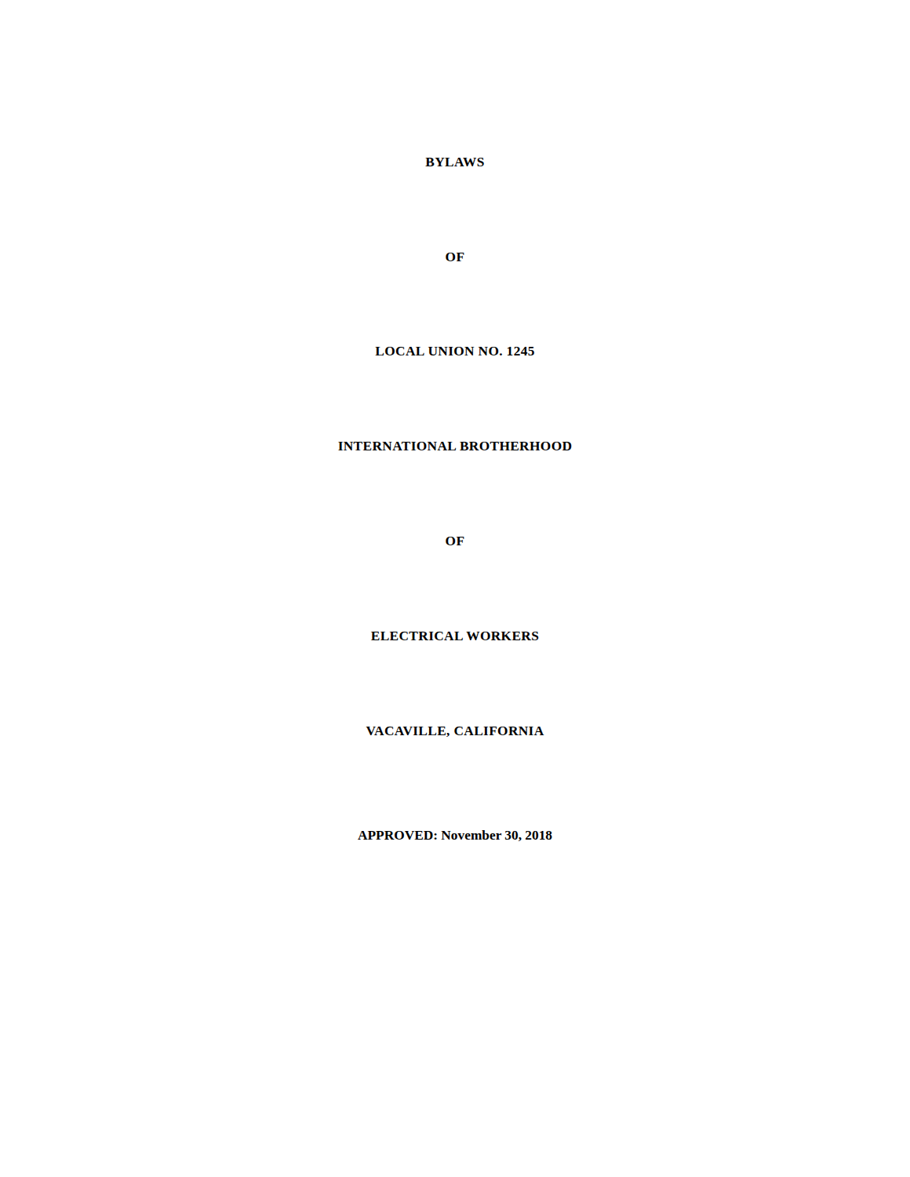BYLAWS
OF
LOCAL UNION NO. 1245
INTERNATIONAL BROTHERHOOD
OF
ELECTRICAL WORKERS
VACAVILLE, CALIFORNIA
APPROVED: November 30, 2018